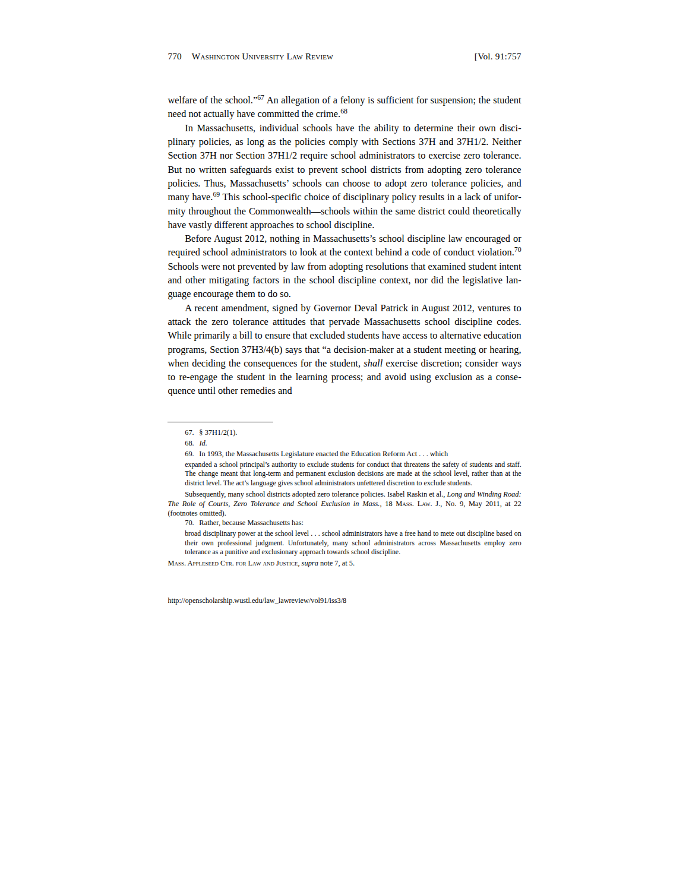770 Washington University Law Review [Vol. 91:757
welfare of the school.”67 An allegation of a felony is sufficient for suspension; the student need not actually have committed the crime.68
In Massachusetts, individual schools have the ability to determine their own disciplinary policies, as long as the policies comply with Sections 37H and 37H1/2. Neither Section 37H nor Section 37H1/2 require school administrators to exercise zero tolerance. But no written safeguards exist to prevent school districts from adopting zero tolerance policies. Thus, Massachusetts’ schools can choose to adopt zero tolerance policies, and many have.69 This school-specific choice of disciplinary policy results in a lack of uniformity throughout the Commonwealth—schools within the same district could theoretically have vastly different approaches to school discipline.
Before August 2012, nothing in Massachusetts’s school discipline law encouraged or required school administrators to look at the context behind a code of conduct violation.70 Schools were not prevented by law from adopting resolutions that examined student intent and other mitigating factors in the school discipline context, nor did the legislative language encourage them to do so.
A recent amendment, signed by Governor Deval Patrick in August 2012, ventures to attack the zero tolerance attitudes that pervade Massachusetts school discipline codes. While primarily a bill to ensure that excluded students have access to alternative education programs, Section 37H3/4(b) says that “a decision-maker at a student meeting or hearing, when deciding the consequences for the student, shall exercise discretion; consider ways to re-engage the student in the learning process; and avoid using exclusion as a consequence until other remedies and
67. § 37H1/2(1).
68. Id.
69. In 1993, the Massachusetts Legislature enacted the Education Reform Act . . . which
expanded a school principal’s authority to exclude students for conduct that threatens the safety of students and staff. The change meant that long-term and permanent exclusion decisions are made at the school level, rather than at the district level. The act’s language gives school administrators unfettered discretion to exclude students.
Subsequently, many school districts adopted zero tolerance policies. Isabel Raskin et al., Long and Winding Road: The Role of Courts, Zero Tolerance and School Exclusion in Mass., 18 Mass. Law. J., No. 9, May 2011, at 22 (footnotes omitted).
70. Rather, because Massachusetts has:
broad disciplinary power at the school level . . . school administrators have a free hand to mete out discipline based on their own professional judgment. Unfortunately, many school administrators across Massachusetts employ zero tolerance as a punitive and exclusionary approach towards school discipline.
Mass. Appleseed Ctr. for Law and Justice, supra note 7, at 5.
http://openscholarship.wustl.edu/law_lawreview/vol91/iss3/8